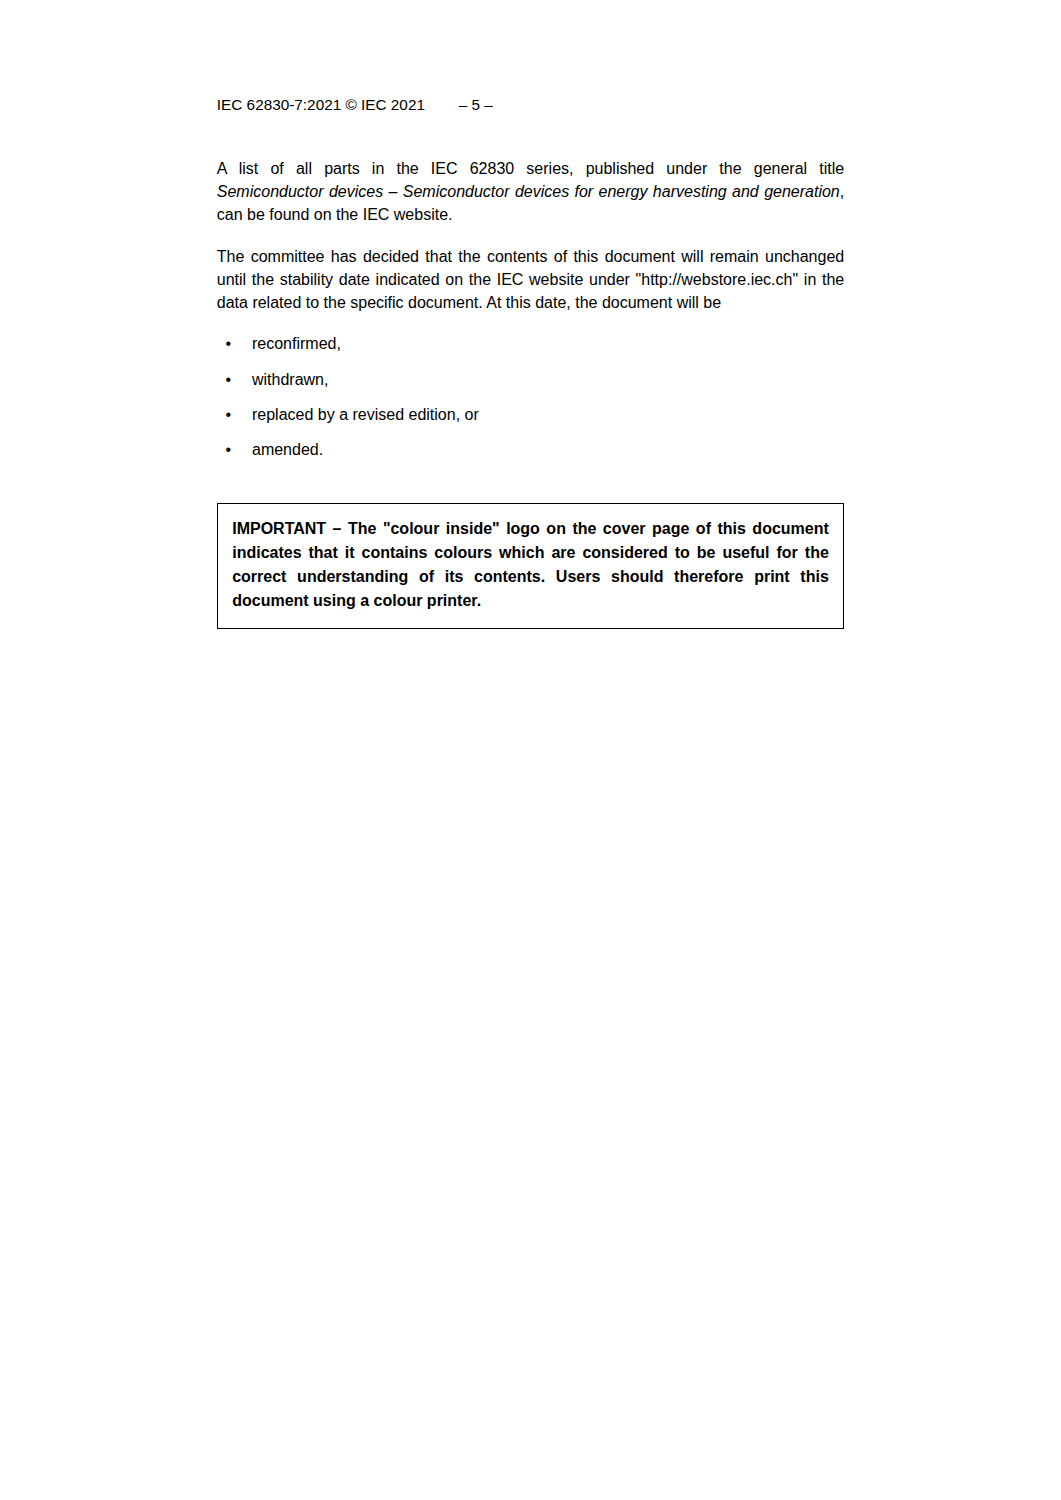IEC 62830-7:2021 © IEC 2021 – 5 –
A list of all parts in the IEC 62830 series, published under the general title Semiconductor devices – Semiconductor devices for energy harvesting and generation, can be found on the IEC website.
The committee has decided that the contents of this document will remain unchanged until the stability date indicated on the IEC website under "http://webstore.iec.ch" in the data related to the specific document. At this date, the document will be
reconfirmed,
withdrawn,
replaced by a revised edition, or
amended.
IMPORTANT – The "colour inside" logo on the cover page of this document indicates that it contains colours which are considered to be useful for the correct understanding of its contents. Users should therefore print this document using a colour printer.